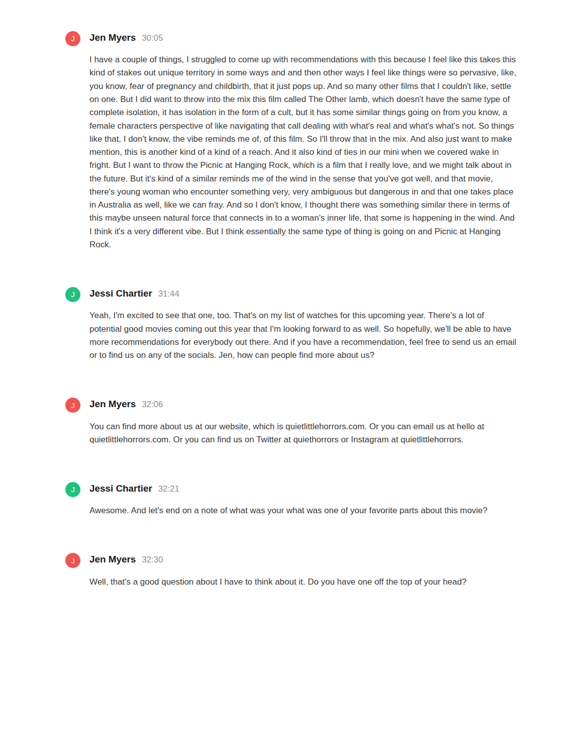J
Jen Myers 30:05
I have a couple of things, I struggled to come up with recommendations with this because I feel like this takes this kind of stakes out unique territory in some ways and and then other ways I feel like things were so pervasive, like, you know, fear of pregnancy and childbirth, that it just pops up. And so many other films that I couldn't like, settle on one. But I did want to throw into the mix this film called The Other lamb, which doesn't have the same type of complete isolation, it has isolation in the form of a cult, but it has some similar things going on from you know, a female characters perspective of like navigating that call dealing with what's real and what's what's not. So things like that, I don't know, the vibe reminds me of, of this film. So I'll throw that in the mix. And also just want to make mention, this is another kind of a kind of a reach. And it also kind of ties in our mini when we covered wake in fright. But I want to throw the Picnic at Hanging Rock, which is a film that I really love, and we might talk about in the future. But it's kind of a similar reminds me of the wind in the sense that you've got well, and that movie, there's young woman who encounter something very, very ambiguous but dangerous in and that one takes place in Australia as well, like we can fray. And so I don't know, I thought there was something similar there in terms of this maybe unseen natural force that connects in to a woman's inner life, that some is happening in the wind. And I think it's a very different vibe. But I think essentially the same type of thing is going on and Picnic at Hanging Rock.
J
Jessi Chartier 31:44
Yeah, I'm excited to see that one, too. That's on my list of watches for this upcoming year. There's a lot of potential good movies coming out this year that I'm looking forward to as well. So hopefully, we'll be able to have more recommendations for everybody out there. And if you have a recommendation, feel free to send us an email or to find us on any of the socials. Jen, how can people find more about us?
J
Jen Myers 32:06
You can find more about us at our website, which is quietlittlehorrors.com. Or you can email us at hello at quietlittlehorrors.com. Or you can find us on Twitter at quiethorrors or Instagram at quietlittlehorrors.
J
Jessi Chartier 32:21
Awesome. And let's end on a note of what was your what was one of your favorite parts about this movie?
J
Jen Myers 32:30
Well, that's a good question about I have to think about it. Do you have one off the top of your head?